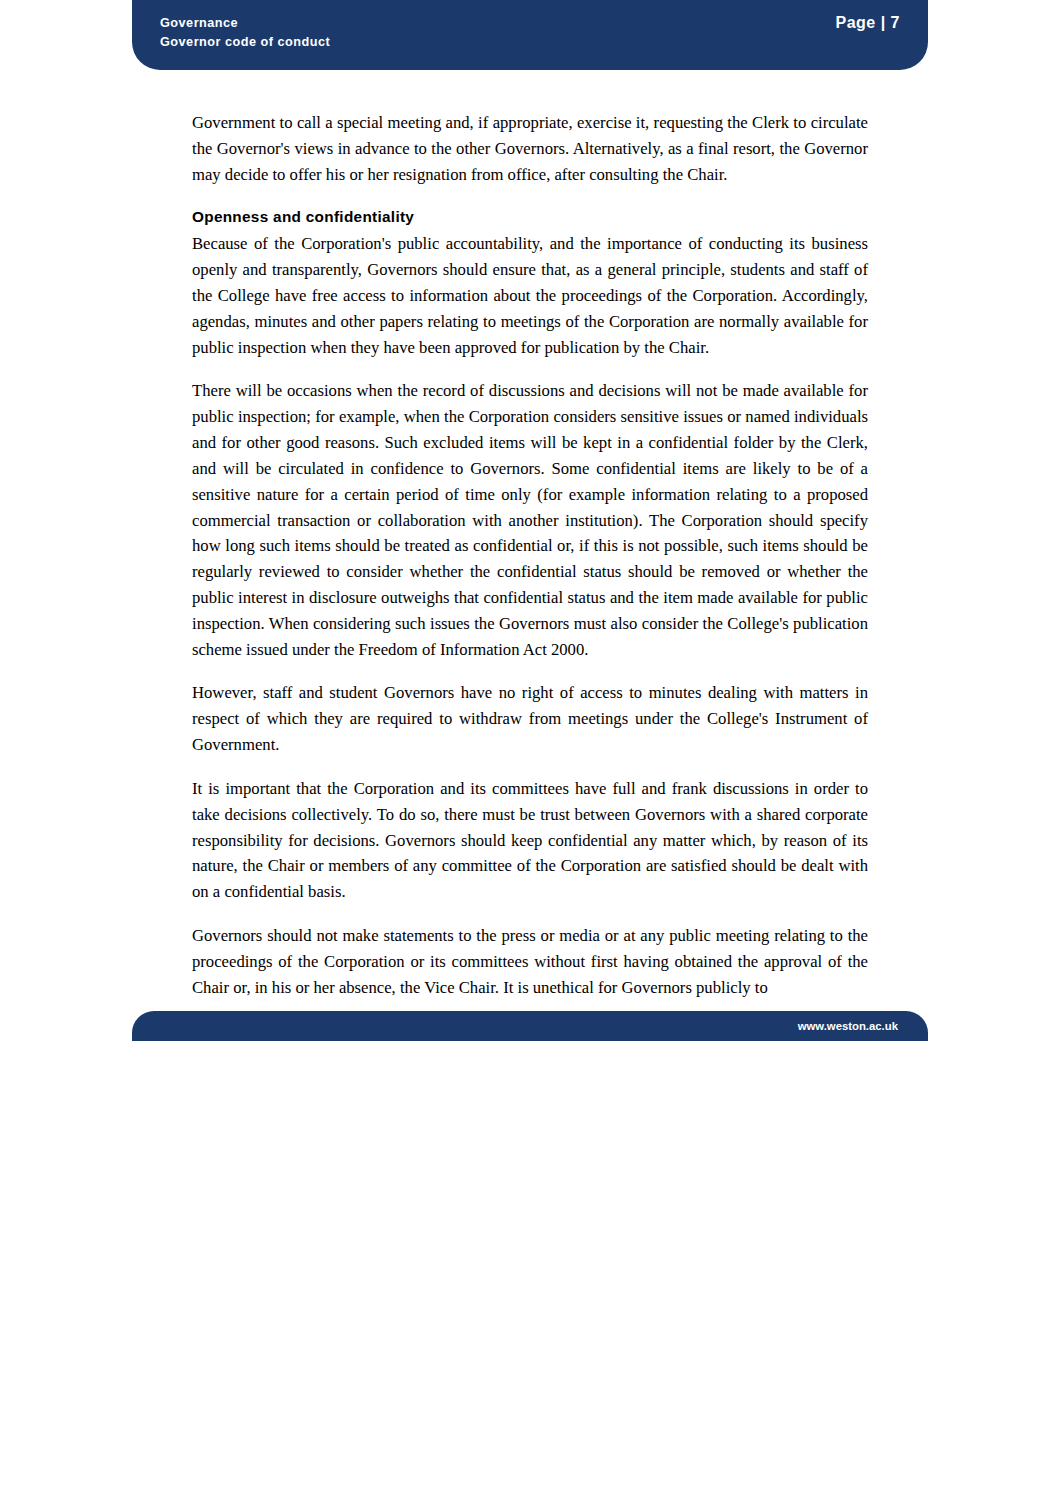Governance
Governor code of conduct
Page | 7
Government to call a special meeting and, if appropriate, exercise it, requesting the Clerk to circulate the Governor's views in advance to the other Governors. Alternatively, as a final resort, the Governor may decide to offer his or her resignation from office, after consulting the Chair.
Openness and confidentiality
Because of the Corporation's public accountability, and the importance of conducting its business openly and transparently, Governors should ensure that, as a general principle, students and staff of the College have free access to information about the proceedings of the Corporation. Accordingly, agendas, minutes and other papers relating to meetings of the Corporation are normally available for public inspection when they have been approved for publication by the Chair.
There will be occasions when the record of discussions and decisions will not be made available for public inspection; for example, when the Corporation considers sensitive issues or named individuals and for other good reasons. Such excluded items will be kept in a confidential folder by the Clerk, and will be circulated in confidence to Governors. Some confidential items are likely to be of a sensitive nature for a certain period of time only (for example information relating to a proposed commercial transaction or collaboration with another institution). The Corporation should specify how long such items should be treated as confidential or, if this is not possible, such items should be regularly reviewed to consider whether the confidential status should be removed or whether the public interest in disclosure outweighs that confidential status and the item made available for public inspection. When considering such issues the Governors must also consider the College's publication scheme issued under the Freedom of Information Act 2000.
However, staff and student Governors have no right of access to minutes dealing with matters in respect of which they are required to withdraw from meetings under the College's Instrument of Government.
It is important that the Corporation and its committees have full and frank discussions in order to take decisions collectively. To do so, there must be trust between Governors with a shared corporate responsibility for decisions. Governors should keep confidential any matter which, by reason of its nature, the Chair or members of any committee of the Corporation are satisfied should be dealt with on a confidential basis.
Governors should not make statements to the press or media or at any public meeting relating to the proceedings of the Corporation or its committees without first having obtained the approval of the Chair or, in his or her absence, the Vice Chair. It is unethical for Governors publicly to
www.weston.ac.uk